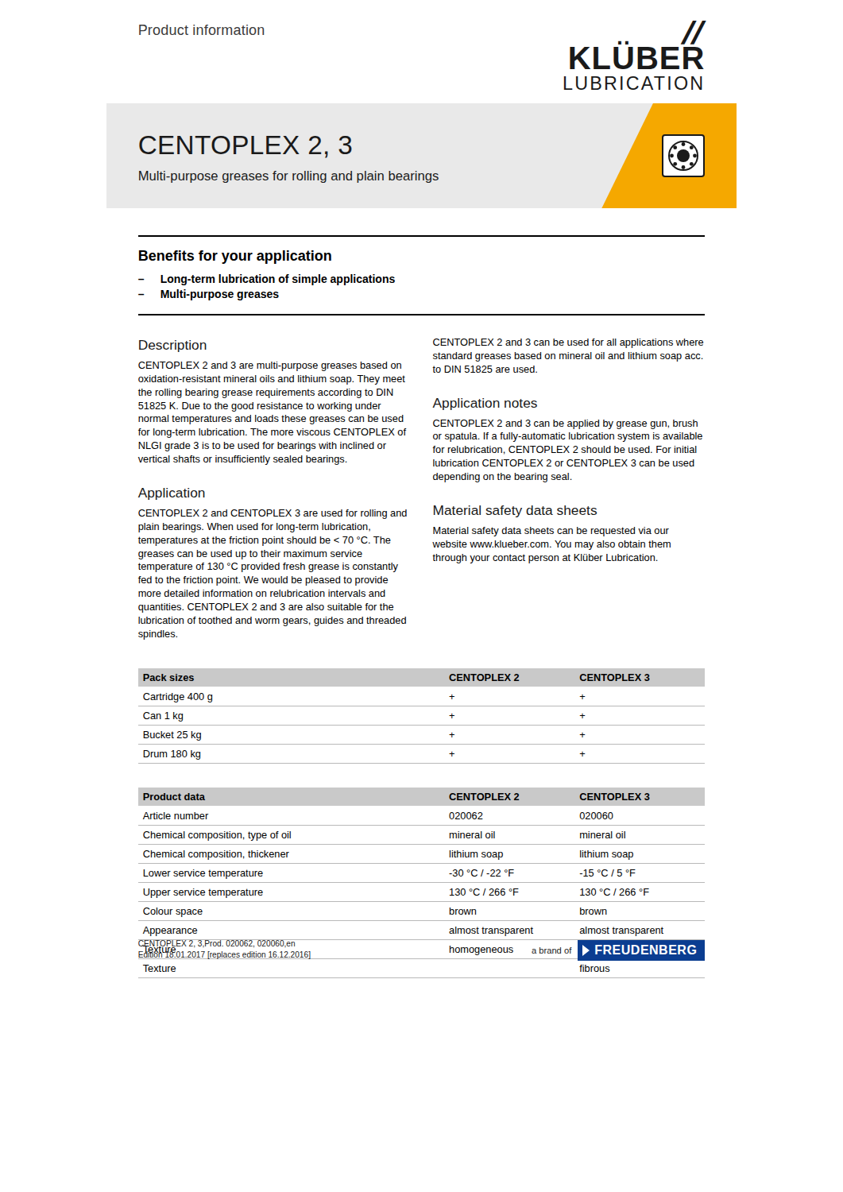Product information
//
KLÜBER
LUBRICATION
CENTOPLEX 2, 3
Multi-purpose greases for rolling and plain bearings
Benefits for your application
–Long-term lubrication of simple applications
–Multi-purpose greases
Description
CENTOPLEX 2 and 3 are multi-purpose greases based on oxidation-resistant mineral oils and lithium soap. They meet the rolling bearing grease requirements according to DIN 51825 K. Due to the good resistance to working under normal temperatures and loads these greases can be used for long-term lubrication. The more viscous CENTOPLEX of NLGI grade 3 is to be used for bearings with inclined or vertical shafts or insufficiently sealed bearings.
Application
CENTOPLEX 2 and CENTOPLEX 3 are used for rolling and plain bearings. When used for long-term lubrication, temperatures at the friction point should be < 70 °C. The greases can be used up to their maximum service temperature of 130 °C provided fresh grease is constantly fed to the friction point. We would be pleased to provide more detailed information on relubrication intervals and quantities. CENTOPLEX 2 and 3 are also suitable for the lubrication of toothed and worm gears, guides and threaded spindles.
CENTOPLEX 2 and 3 can be used for all applications where standard greases based on mineral oil and lithium soap acc. to DIN 51825 are used.
Application notes
CENTOPLEX 2 and 3 can be applied by grease gun, brush or spatula. If a fully-automatic lubrication system is available for relubrication, CENTOPLEX 2 should be used. For initial lubrication CENTOPLEX 2 or CENTOPLEX 3 can be used depending on the bearing seal.
Material safety data sheets
Material safety data sheets can be requested via our website www.klueber.com. You may also obtain them through your contact person at Klüber Lubrication.
| Pack sizes | CENTOPLEX 2 | CENTOPLEX 3 |
| --- | --- | --- |
| Cartridge 400 g | + | + |
| Can 1 kg | + | + |
| Bucket 25 kg | + | + |
| Drum 180 kg | + | + |
| Product data | CENTOPLEX 2 | CENTOPLEX 3 |
| --- | --- | --- |
| Article number | 020062 | 020060 |
| Chemical composition, type of oil | mineral oil | mineral oil |
| Chemical composition, thickener | lithium soap | lithium soap |
| Lower service temperature | -30 °C / -22 °F | -15 °C / 5 °F |
| Upper service temperature | 130 °C / 266 °F | 130 °C / 266 °F |
| Colour space | brown | brown |
| Appearance | almost transparent | almost transparent |
| Texture | homogeneous | homogeneous |
| Texture | | fibrous |
CENTOPLEX 2, 3,Prod. 020062, 020060,en
Edition 18.01.2017 [replaces edition 16.12.2016]
a brand of FREUDENBERG